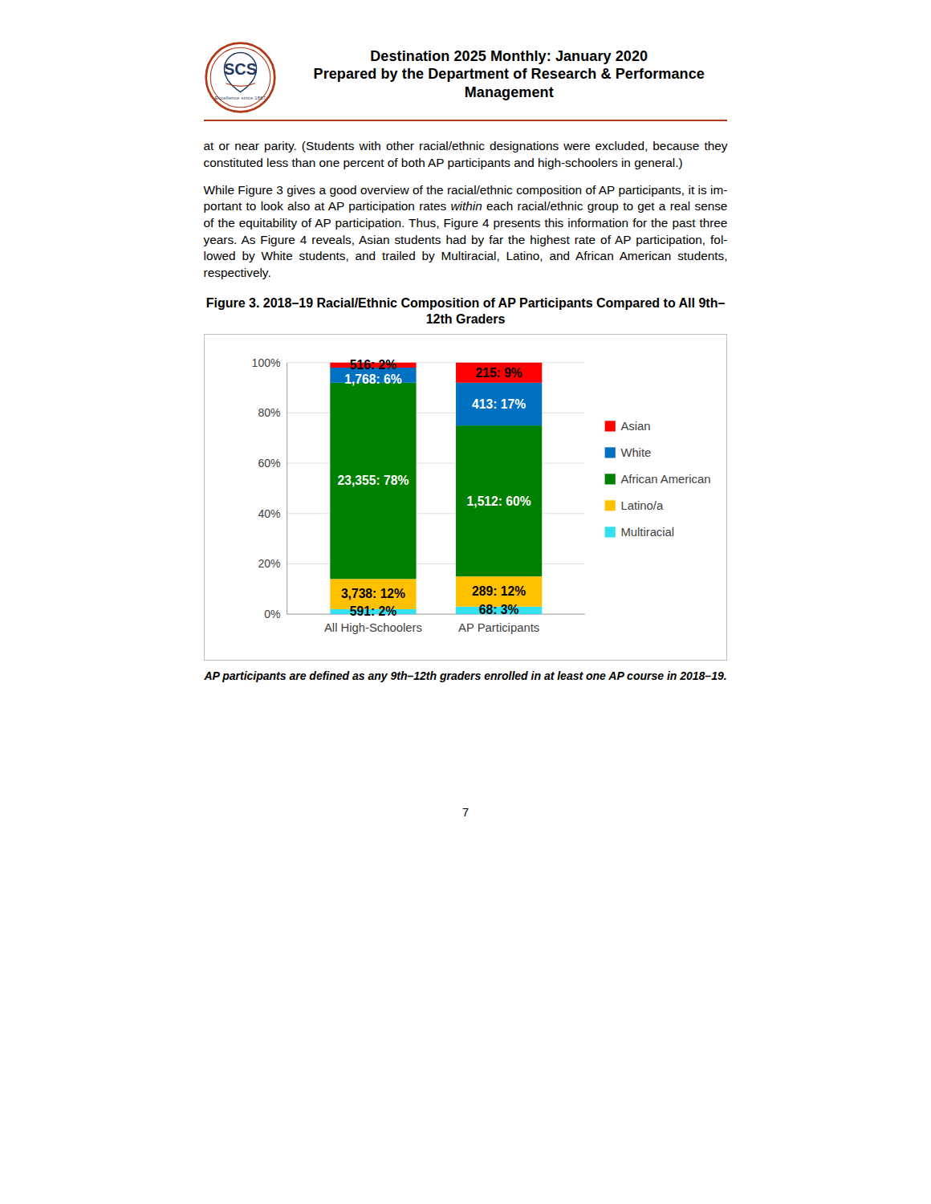SCS Excellence since 1867
Destination 2025 Monthly: January 2020
Prepared by the Department of Research & Performance Management
at or near parity. (Students with other racial/ethnic designations were excluded, because they constituted less than one percent of both AP participants and high-schoolers in general.)
While Figure 3 gives a good overview of the racial/ethnic composition of AP participants, it is important to look also at AP participation rates within each racial/ethnic group to get a real sense of the equitability of AP participation. Thus, Figure 4 presents this information for the past three years. As Figure 4 reveals, Asian students had by far the highest rate of AP participation, followed by White students, and trailed by Multiracial, Latino, and African American students, respectively.
Figure 3. 2018–19 Racial/Ethnic Composition of AP Participants Compared to All 9th–12th Graders
2018–19 Racial/Ethnic Composition of AP Participants Compared to All 9th–12th Graders All High-Schoolers: Multiracial 591 (2%), Latino/a 3,738 (12%), African American 23,355 (78%), White 1,768 (6%), Asian 516 (2%). AP Participants: Multiracial 68 (3%), Latino/a 289 (12%), African American 1,512 (60%), White 413 (17%), Asian 215 (9%). 100% 80% 60% 40% 20% 0% 516: 2% 1,768: 6% 23,355: 78% 3,738: 12% 591: 2% 215: 9% 413: 17% 1,512: 60% 289: 12% 68: 3% All High-Schoolers AP Participants Asian White African American Latino/a Multiracial
AP participants are defined as any 9th–12th graders enrolled in at least one AP course in 2018–19.
7